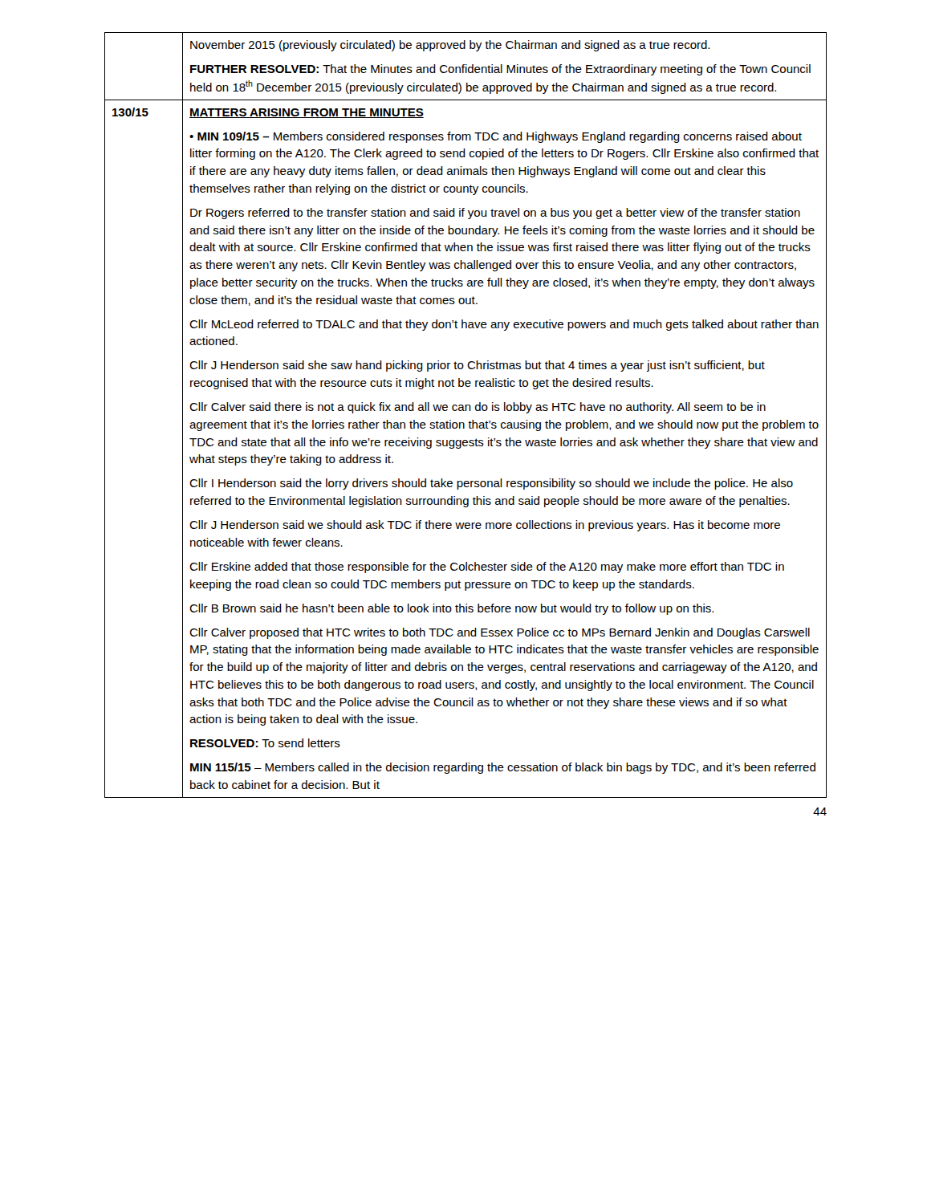| | November 2015 (previously circulated) be approved by the Chairman and signed as a true record. FURTHER RESOLVED: That the Minutes and Confidential Minutes of the Extraordinary meeting of the Town Council held on 18 th December 2015 (previously circulated) be approved by the Chairman and signed as a true record. |
| 130/15 | MATTERS ARISING FROM THE MINUTES • MIN 109/15 – Members considered responses from TDC and Highways England regarding concerns raised about litter forming on the A120. The Clerk agreed to send copied of the letters to Dr Rogers. Cllr Erskine also confirmed that if there are any heavy duty items fallen, or dead animals then Highways England will come out and clear this themselves rather than relying on the district or county councils. Dr Rogers referred to the transfer station and said if you travel on a bus you get a better view of the transfer station and said there isn’t any litter on the inside of the boundary. He feels it’s coming from the waste lorries and it should be dealt with at source. Cllr Erskine confirmed that when the issue was first raised there was litter flying out of the trucks as there weren’t any nets. Cllr Kevin Bentley was challenged over this to ensure Veolia, and any other contractors, place better security on the trucks. When the trucks are full they are closed, it’s when they’re empty, they don’t always close them, and it’s the residual waste that comes out. Cllr McLeod referred to TDALC and that they don’t have any executive powers and much gets talked about rather than actioned. Cllr J Henderson said she saw hand picking prior to Christmas but that 4 times a year just isn’t sufficient, but recognised that with the resource cuts it might not be realistic to get the desired results. Cllr Calver said there is not a quick fix and all we can do is lobby as HTC have no authority. All seem to be in agreement that it’s the lorries rather than the station that’s causing the problem, and we should now put the problem to TDC and state that all the info we’re receiving suggests it’s the waste lorries and ask whether they share that view and what steps they’re taking to address it. Cllr I Henderson said the lorry drivers should take personal responsibility so should we include the police. He also referred to the Environmental legislation surrounding this and said people should be more aware of the penalties. Cllr J Henderson said we should ask TDC if there were more collections in previous years. Has it become more noticeable with fewer cleans. Cllr Erskine added that those responsible for the Colchester side of the A120 may make more effort than TDC in keeping the road clean so could TDC members put pressure on TDC to keep up the standards. Cllr B Brown said he hasn’t been able to look into this before now but would try to follow up on this. Cllr Calver proposed that HTC writes to both TDC and Essex Police cc to MPs Bernard Jenkin and Douglas Carswell MP, stating that the information being made available to HTC indicates that the waste transfer vehicles are responsible for the build up of the majority of litter and debris on the verges, central reservations and carriageway of the A120, and HTC believes this to be both dangerous to road users, and costly, and unsightly to the local environment. The Council asks that both TDC and the Police advise the Council as to whether or not they share these views and if so what action is being taken to deal with the issue. RESOLVED: To send letters MIN 115/15 – Members called in the decision regarding the cessation of black bin bags by TDC, and it’s been referred back to cabinet for a decision. But it |
44